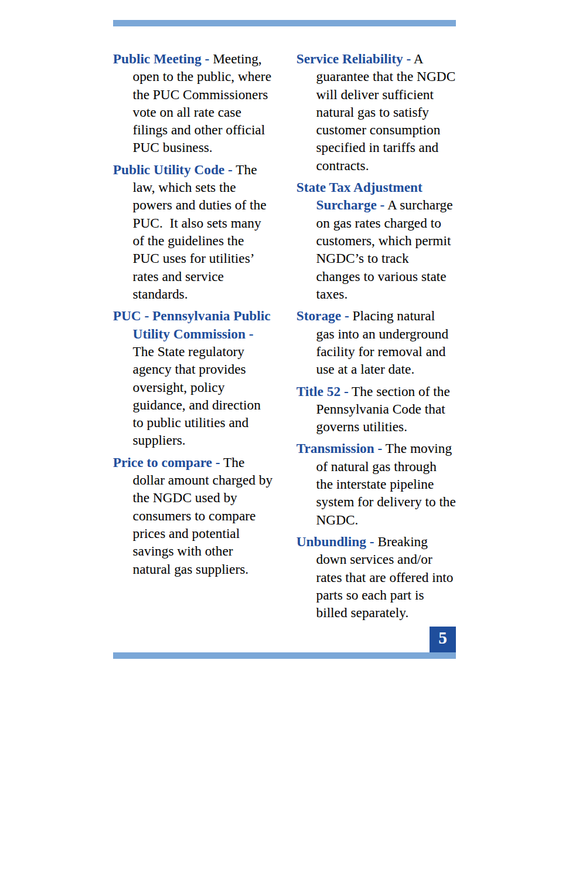Public Meeting - Meeting, open to the public, where the PUC Commissioners vote on all rate case filings and other official PUC business.
Public Utility Code - The law, which sets the powers and duties of the PUC. It also sets many of the guidelines the PUC uses for utilities’ rates and service standards.
PUC - Pennsylvania Public Utility Commission - The State regulatory agency that provides oversight, policy guidance, and direction to public utilities and suppliers.
Price to compare - The dollar amount charged by the NGDC used by consumers to compare prices and potential savings with other natural gas suppliers.
Service Reliability - A guarantee that the NGDC will deliver sufficient natural gas to satisfy customer consumption specified in tariffs and contracts.
State Tax Adjustment Surcharge - A surcharge on gas rates charged to customers, which permit NGDC’s to track changes to various state taxes.
Storage - Placing natural gas into an underground facility for removal and use at a later date.
Title 52 - The section of the Pennsylvania Code that governs utilities.
Transmission - The moving of natural gas through the interstate pipeline system for delivery to the NGDC.
Unbundling - Breaking down services and/or rates that are offered into parts so each part is billed separately.
5